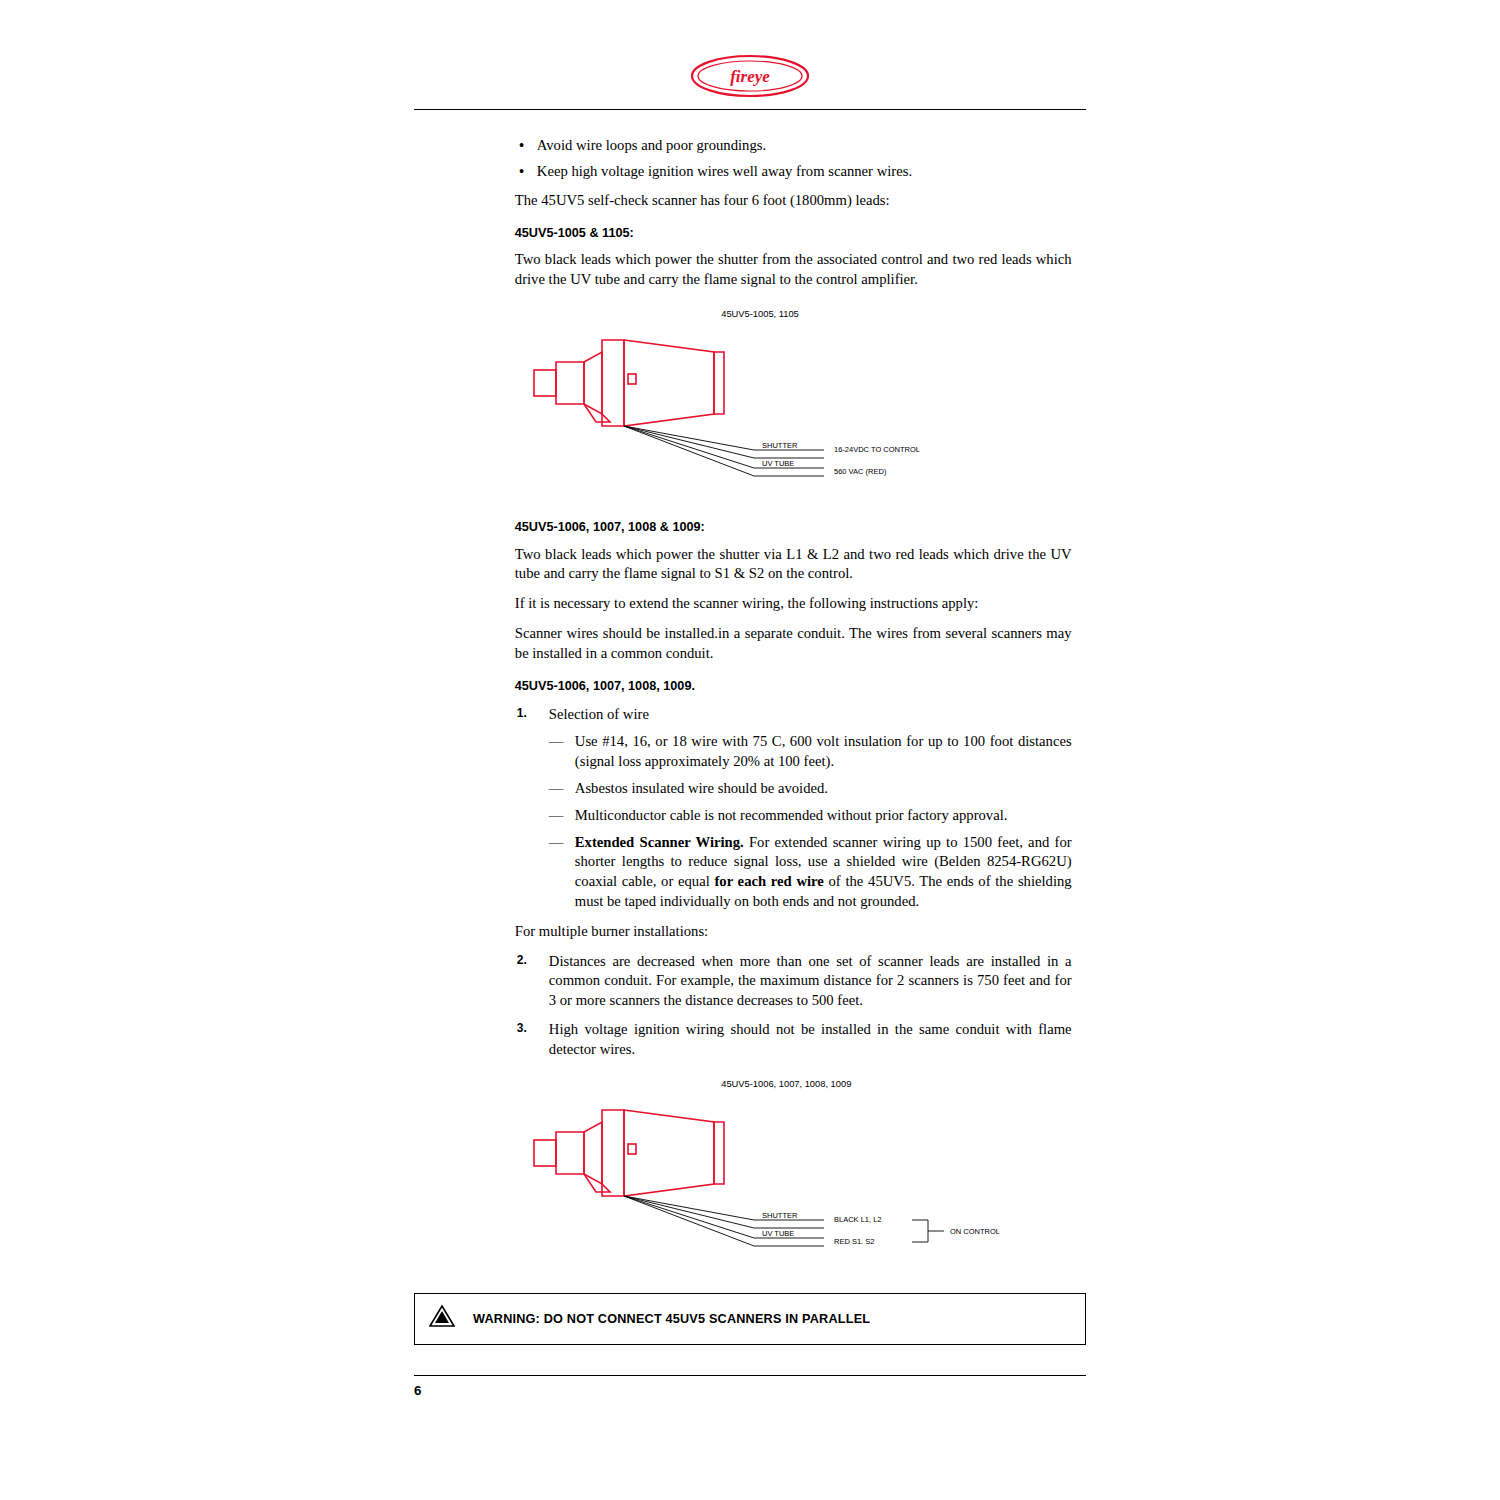fireye
Avoid wire loops and poor groundings.
Keep high voltage ignition wires well away from scanner wires.
The 45UV5 self-check scanner has four 6 foot (1800mm) leads:
45UV5-1005 & 1105:
Two black leads which power the shutter from the associated control and two red leads which drive the UV tube and carry the flame signal to the control amplifier.
45UV5-1005, 1105
SHUTTER UV TUBE 16-24VDC TO CONTROL 560 VAC (RED)
45UV5-1006, 1007, 1008 & 1009:
Two black leads which power the shutter via L1 & L2 and two red leads which drive the UV tube and carry the flame signal to S1 & S2 on the control.
If it is necessary to extend the scanner wiring, the following instructions apply:
Scanner wires should be installed.in a separate conduit. The wires from several scanners may be installed in a common conduit.
45UV5-1006, 1007, 1008, 1009.
Selection of wire
Use #14, 16, or 18 wire with 75 C, 600 volt insulation for up to 100 foot distances (signal loss approximately 20% at 100 feet).
Asbestos insulated wire should be avoided.
Multiconductor cable is not recommended without prior factory approval.
Extended Scanner Wiring. For extended scanner wiring up to 1500 feet, and for shorter lengths to reduce signal loss, use a shielded wire (Belden 8254-RG62U) coaxial cable, or equal for each red wire of the 45UV5. The ends of the shielding must be taped individually on both ends and not grounded.
For multiple burner installations:
Distances are decreased when more than one set of scanner leads are installed in a common conduit. For example, the maximum distance for 2 scanners is 750 feet and for 3 or more scanners the distance decreases to 500 feet.
High voltage ignition wiring should not be installed in the same conduit with flame detector wires.
45UV5-1006, 1007, 1008, 1009
SHUTTER UV TUBE BLACK L1, L2 RED S1. S2 ON CONTROL
WARNING: DO NOT CONNECT 45UV5 SCANNERS IN PARALLEL
6